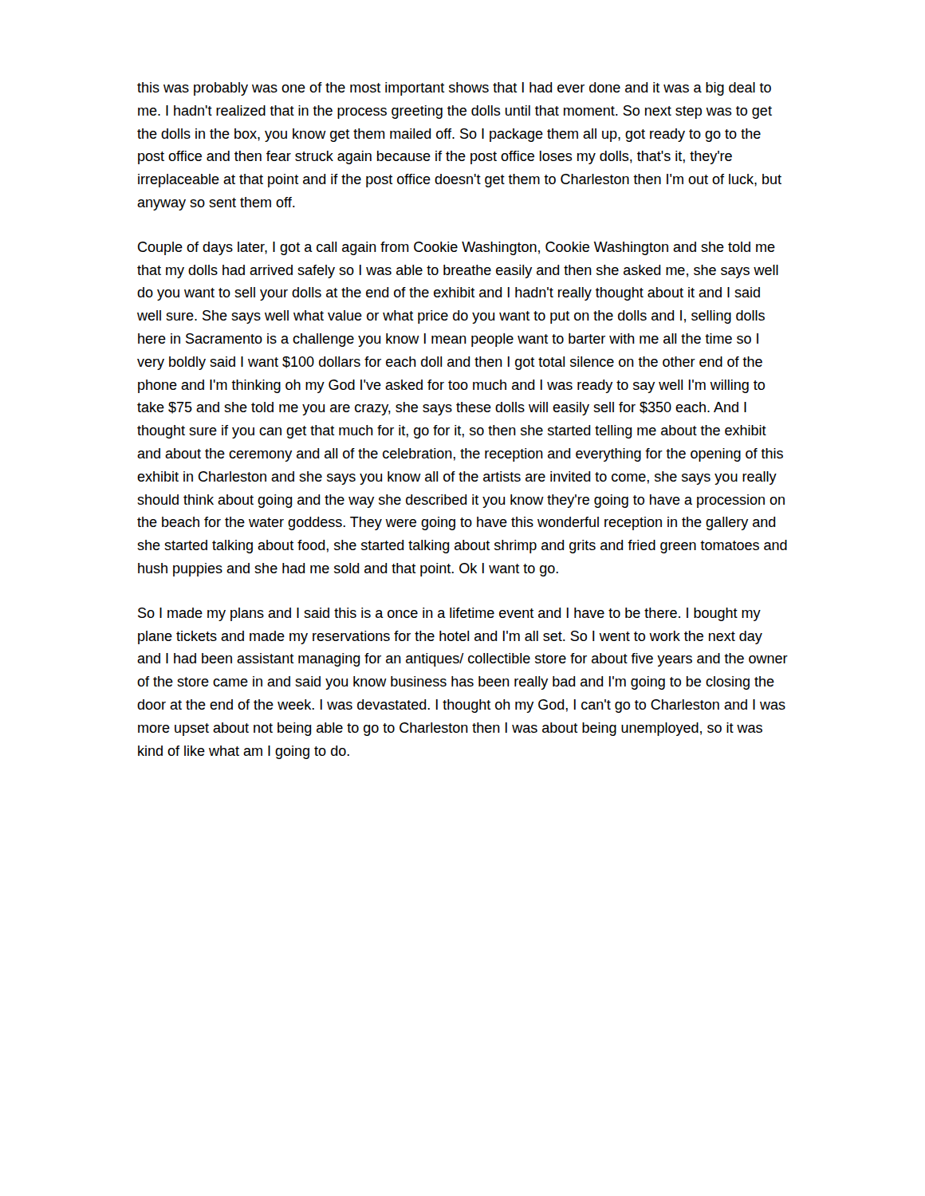this was probably was one of the most important shows that I had ever done and it was a big deal to me. I hadn't realized that in the process greeting the dolls until that moment. So next step was to get the dolls in the box, you know get them mailed off. So I package them all up, got ready to go to the post office and then fear struck again because if the post office loses my dolls, that's it, they're irreplaceable at that point and if the post office doesn't get them to Charleston then I'm out of luck, but anyway so sent them off.
Couple of days later, I got a call again from Cookie Washington, Cookie Washington and she told me that my dolls had arrived safely so I was able to breathe easily and then she asked me, she says well do you want to sell your dolls at the end of the exhibit and I hadn't really thought about it and I said well sure. She says well what value or what price do you want to put on the dolls and I, selling dolls here in Sacramento is a challenge you know I mean people want to barter with me all the time so I very boldly said I want $100 dollars for each doll and then I got total silence on the other end of the phone and I'm thinking oh my God I've asked for too much and I was ready to say well I'm willing to take $75 and she told me you are crazy, she says these dolls will easily sell for $350 each. And I thought sure if you can get that much for it, go for it, so then she started telling me about the exhibit and about the ceremony and all of the celebration, the reception and everything for the opening of this exhibit in Charleston and she says you know all of the artists are invited to come, she says you really should think about going and the way she described it you know they're going to have a procession on the beach for the water goddess. They were going to have this wonderful reception in the gallery and she started talking about food, she started talking about shrimp and grits and fried green tomatoes and hush puppies and she had me sold and that point. Ok I want to go.
So I made my plans and I said this is a once in a lifetime event and I have to be there. I bought my plane tickets and made my reservations for the hotel and I'm all set. So I went to work the next day and I had been assistant managing for an antiques/ collectible store for about five years and the owner of the store came in and said you know business has been really bad and I'm going to be closing the door at the end of the week. I was devastated. I thought oh my God, I can't go to Charleston and I was more upset about not being able to go to Charleston then I was about being unemployed, so it was kind of like what am I going to do.